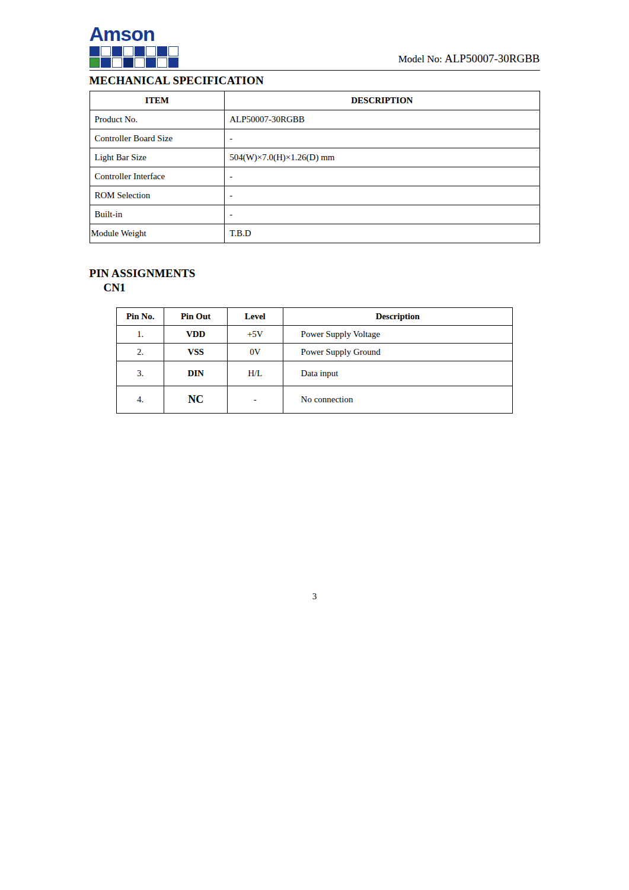Amson
Model No: ALP50007-30RGBB
MECHANICAL SPECIFICATION
| ITEM | DESCRIPTION |
| --- | --- |
| Product No. | ALP50007-30RGBB |
| Controller Board Size | - |
| Light Bar Size | 504(W)×7.0(H)×1.26(D) mm |
| Controller Interface | - |
| ROM Selection | - |
| Built-in | - |
| Module Weight | T.B.D |
PIN ASSIGNMENTS
CN1
| Pin No. | Pin Out | Level | Description |
| --- | --- | --- | --- |
| 1. | VDD | +5V | Power Supply Voltage |
| 2. | VSS | 0V | Power Supply Ground |
| 3. | DIN | H/L | Data input |
| 4. | NC | - | No connection |
3